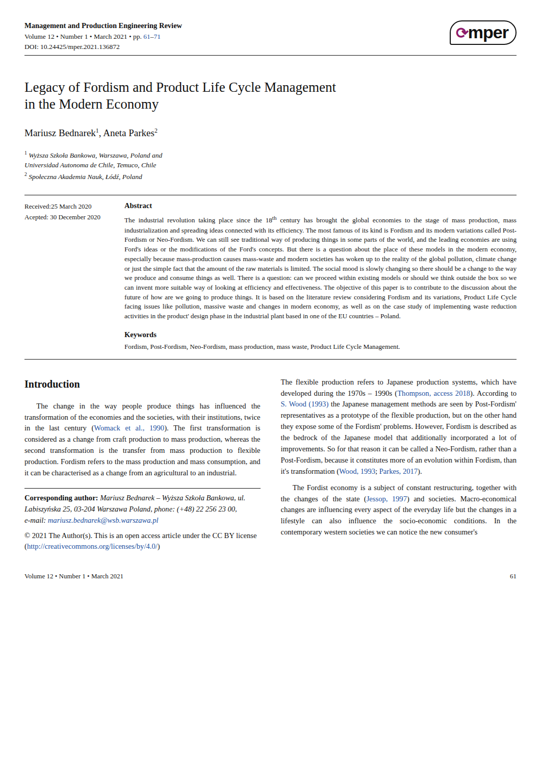Management and Production Engineering Review
Volume 12 • Number 1 • March 2021 • pp. 61–71
DOI: 10.24425/mper.2021.136872
⟳mper
Legacy of Fordism and Product Life Cycle Management
in the Modern Economy
Mariusz Bednarek1, Aneta Parkes2
1 Wyższa Szkoła Bankowa, Warszawa, Poland and
Universidad Autonoma de Chile, Temuco, Chile
2 Społeczna Akademia Nauk, Łódź, Poland
Received:25 March 2020
Acepted: 30 December 2020
Abstract
The industrial revolution taking place since the 18th century has brought the global economies to the stage of mass production, mass industrialization and spreading ideas connected with its efficiency. The most famous of its kind is Fordism and its modern variations called Post-Fordism or Neo-Fordism. We can still see traditional way of producing things in some parts of the world, and the leading economies are using Ford's ideas or the modifications of the Ford's concepts. But there is a question about the place of these models in the modern economy, especially because mass-production causes mass-waste and modern societies has woken up to the reality of the global pollution, climate change or just the simple fact that the amount of the raw materials is limited. The social mood is slowly changing so there should be a change to the way we produce and consume things as well. There is a question: can we proceed within existing models or should we think outside the box so we can invent more suitable way of looking at efficiency and effectiveness. The objective of this paper is to contribute to the discussion about the future of how are we going to produce things. It is based on the literature review considering Fordism and its variations, Product Life Cycle facing issues like pollution, massive waste and changes in modern economy, as well as on the case study of implementing waste reduction activities in the product' design phase in the industrial plant based in one of the EU countries – Poland.
Keywords
Fordism, Post-Fordism, Neo-Fordism, mass production, mass waste, Product Life Cycle Management.
Introduction
The change in the way people produce things has influenced the transformation of the economies and the societies, with their institutions, twice in the last century (Womack et al., 1990). The first transformation is considered as a change from craft production to mass production, whereas the second transformation is the transfer from mass production to flexible production. Fordism refers to the mass production and mass consumption, and it can be characterised as a change from an agricultural to an industrial.
Corresponding author: Mariusz Bednarek – Wyższa Szkoła Bankowa, ul. Labiszyńska 25, 03-204 Warszawa Poland, phone: (+48) 22 256 23 00,
e-mail: mariusz.bednarek@wsb.warszawa.pl
© 2021 The Author(s). This is an open access article under the CC BY license (http://creativecommons.org/licenses/by/4.0/)
The flexible production refers to Japanese production systems, which have developed during the 1970s – 1990s (Thompson, access 2018). According to S. Wood (1993) the Japanese management methods are seen by Post-Fordism' representatives as a prototype of the flexible production, but on the other hand they expose some of the Fordism' problems. However, Fordism is described as the bedrock of the Japanese model that additionally incorporated a lot of improvements. So for that reason it can be called a Neo-Fordism, rather than a Post-Fordism, because it constitutes more of an evolution within Fordism, than it's transformation (Wood, 1993; Parkes, 2017).
The Fordist economy is a subject of constant restructuring, together with the changes of the state (Jessop, 1997) and societies. Macro-economical changes are influencing every aspect of the everyday life but the changes in a lifestyle can also influence the socio-economic conditions. In the contemporary western societies we can notice the new consumer's
Volume 12 • Number 1 • March 2021
61